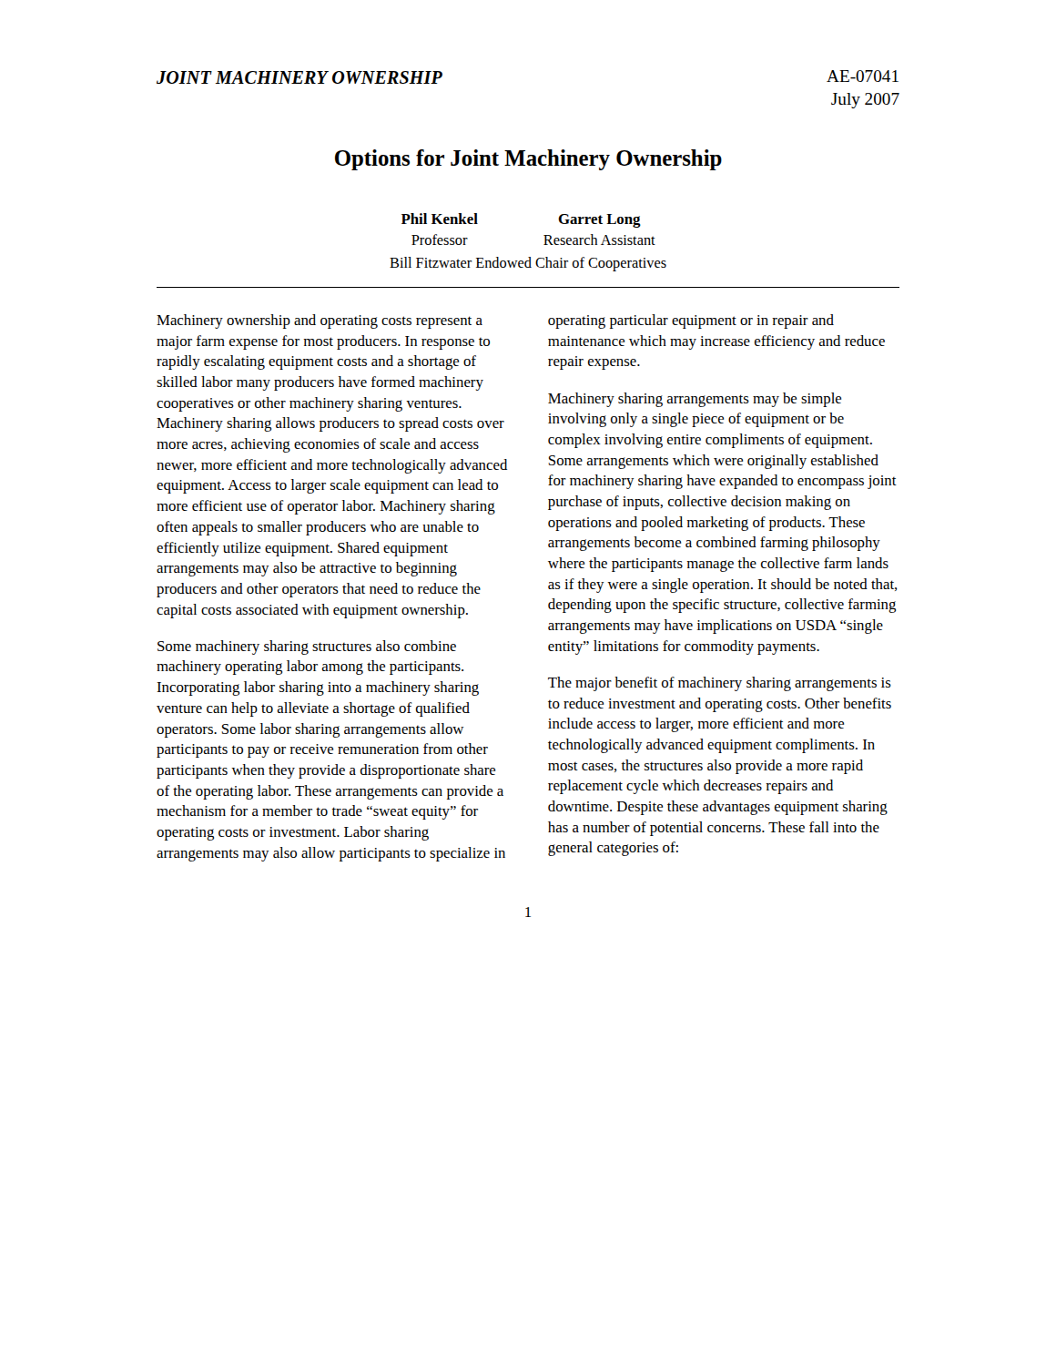JOINT MACHINERY OWNERSHIP
AE-07041
July 2007
Options for Joint Machinery Ownership
Phil Kenkel
Professor
Garret Long
Research Assistant
Bill Fitzwater Endowed Chair of Cooperatives
Machinery ownership and operating costs represent a major farm expense for most producers. In response to rapidly escalating equipment costs and a shortage of skilled labor many producers have formed machinery cooperatives or other machinery sharing ventures. Machinery sharing allows producers to spread costs over more acres, achieving economies of scale and access newer, more efficient and more technologically advanced equipment. Access to larger scale equipment can lead to more efficient use of operator labor. Machinery sharing often appeals to smaller producers who are unable to efficiently utilize equipment. Shared equipment arrangements may also be attractive to beginning producers and other operators that need to reduce the capital costs associated with equipment ownership.
Some machinery sharing structures also combine machinery operating labor among the participants. Incorporating labor sharing into a machinery sharing venture can help to alleviate a shortage of qualified operators. Some labor sharing arrangements allow participants to pay or receive remuneration from other participants when they provide a disproportionate share of the operating labor. These arrangements can provide a mechanism for a member to trade “sweat equity” for operating costs or investment. Labor sharing arrangements may also allow participants to specialize in operating particular equipment or in repair and maintenance which may increase efficiency and reduce repair expense.
Machinery sharing arrangements may be simple involving only a single piece of equipment or be complex involving entire compliments of equipment. Some arrangements which were originally established for machinery sharing have expanded to encompass joint purchase of inputs, collective decision making on operations and pooled marketing of products. These arrangements become a combined farming philosophy where the participants manage the collective farm lands as if they were a single operation. It should be noted that, depending upon the specific structure, collective farming arrangements may have implications on USDA “single entity” limitations for commodity payments.
The major benefit of machinery sharing arrangements is to reduce investment and operating costs. Other benefits include access to larger, more efficient and more technologically advanced equipment compliments. In most cases, the structures also provide a more rapid replacement cycle which decreases repairs and downtime. Despite these advantages equipment sharing has a number of potential concerns. These fall into the general categories of:
1